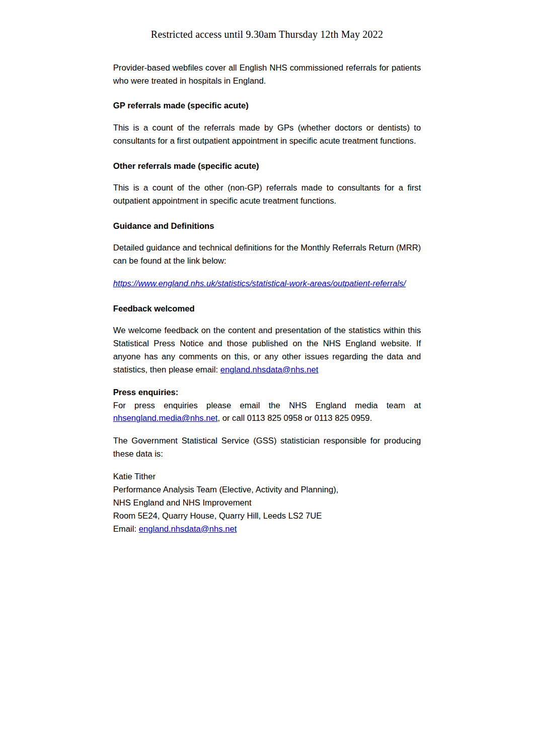Restricted access until 9.30am Thursday 12th May 2022
Provider-based webfiles cover all English NHS commissioned referrals for patients who were treated in hospitals in England.
GP referrals made (specific acute)
This is a count of the referrals made by GPs (whether doctors or dentists) to consultants for a first outpatient appointment in specific acute treatment functions.
Other referrals made (specific acute)
This is a count of the other (non-GP) referrals made to consultants for a first outpatient appointment in specific acute treatment functions.
Guidance and Definitions
Detailed guidance and technical definitions for the Monthly Referrals Return (MRR) can be found at the link below:
https://www.england.nhs.uk/statistics/statistical-work-areas/outpatient-referrals/
Feedback welcomed
We welcome feedback on the content and presentation of the statistics within this Statistical Press Notice and those published on the NHS England website. If anyone has any comments on this, or any other issues regarding the data and statistics, then please email: england.nhsdata@nhs.net
Press enquiries:
For press enquiries please email the NHS England media team at nhsengland.media@nhs.net, or call 0113 825 0958 or 0113 825 0959.
The Government Statistical Service (GSS) statistician responsible for producing these data is:
Katie Tither
Performance Analysis Team (Elective, Activity and Planning),
NHS England and NHS Improvement
Room 5E24, Quarry House, Quarry Hill, Leeds LS2 7UE
Email: england.nhsdata@nhs.net